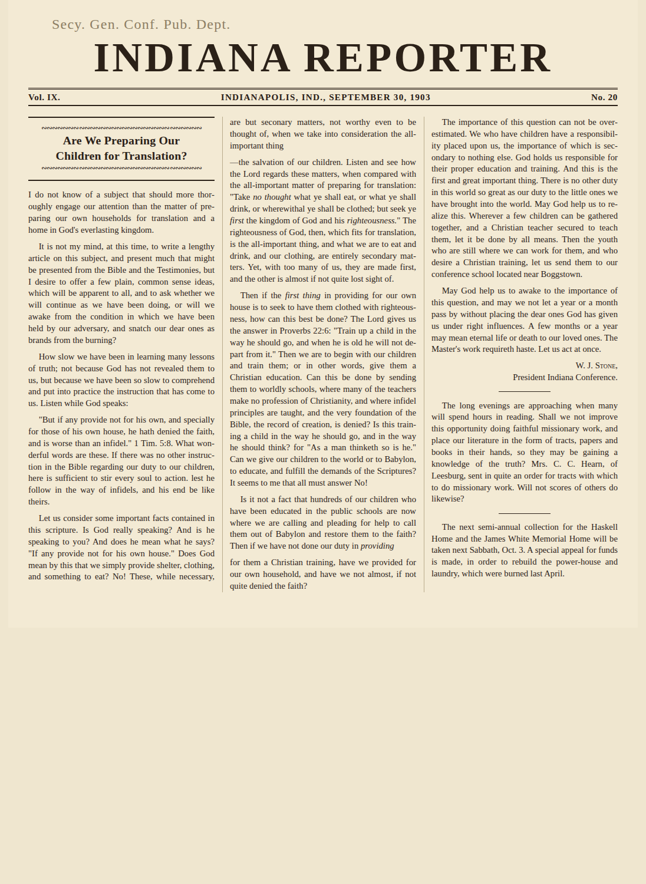Secy. Gen. Conf. Pub. Dept.
INDIANA REPORTER
Vol. IX. INDIANAPOLIS, IND., SEPTEMBER 30, 1903 No. 20
∾∾∾∾∾∾∾∾∾∾∾∾∾∾∾∾∾∾∾∾∾∾∾∾∾∾∾∾∾∾
Are We Preparing Our
Children for Translation?
∾∾∾∾∾∾∾∾∾∾∾∾∾∾∾∾∾∾∾∾∾∾∾∾∾∾∾∾∾∾
I do not know of a subject that should more thoroughly engage our attention than the matter of preparing our own households for translation and a home in God's everlasting kingdom.
It is not my mind, at this time, to write a lengthy article on this subject, and present much that might be presented from the Bible and the Testimonies, but I desire to offer a few plain, common sense ideas, which will be apparent to all, and to ask whether we will continue as we have been doing, or will we awake from the condition in which we have been held by our adversary, and snatch our dear ones as brands from the burning?
How slow we have been in learning many lessons of truth; not because God has not revealed them to us, but because we have been so slow to comprehend and put into practice the instruction that has come to us. Listen while God speaks:
"But if any provide not for his own, and specially for those of his own house, he hath denied the faith, and is worse than an infidel." 1 Tim. 5:8. What wonderful words are these. If there was no other instruction in the Bible regarding our duty to our children, here is sufficient to stir every soul to action. lest he follow in the way of infidels, and his end be like theirs.
Let us consider some important facts contained in this scripture. Is God really speaking? And is he speaking to you? And does he mean what he says? "If any provide not for his own house." Does God mean by this that we simply provide shelter, clothing, and something to eat? No! These, while necessary, are but seconary matters, not worthy even to be thought of, when we take into consideration the all-important thing
—the salvation of our children. Listen and see how the Lord regards these matters, when compared with the all-important matter of preparing for translation: "Take no thought what ye shall eat, or what ye shall drink, or wherewithal ye shall be clothed; but seek ye first the kingdom of God and his righteousness." The righteousness of God, then, which fits for translation, is the all-important thing, and what we are to eat and drink, and our clothing, are entirely secondary matters. Yet, with too many of us, they are made first, and the other is almost if not quite lost sight of.
Then if the first thing in providing for our own house is to seek to have them clothed with righteousness, how can this best be done? The Lord gives us the answer in Proverbs 22:6: "Train up a child in the way he should go, and when he is old he will not depart from it." Then we are to begin with our children and train them; or in other words, give them a Christian education. Can this be done by sending them to worldly schools, where many of the teachers make no profession of Christianity, and where infidel principles are taught, and the very foundation of the Bible, the record of creation, is denied? Is this training a child in the way he should go, and in the way he should think? for "As a man thinketh so is he." Can we give our children to the world or to Babylon, to educate, and fulfill the demands of the Scriptures? It seems to me that all must answer No!
Is it not a fact that hundreds of our children who have been educated in the public schools are now where we are calling and pleading for help to call them out of Babylon and restore them to the faith? Then if we have not done our duty in providing
for them a Christian training, have we provided for our own household, and have we not almost, if not quite denied the faith?
The importance of this question can not be overestimated. We who have children have a responsibility placed upon us, the importance of which is secondary to nothing else. God holds us responsible for their proper education and training. And this is the first and great important thing. There is no other duty in this world so great as our duty to the little ones we have brought into the world. May God help us to realize this. Wherever a few children can be gathered together, and a Christian teacher secured to teach them, let it be done by all means. Then the youth who are still where we can work for them, and who desire a Christian training, let us send them to our conference school located near Boggstown.
May God help us to awake to the importance of this question, and may we not let a year or a month pass by without placing the dear ones God has given us under right influences. A few months or a year may mean eternal life or death to our loved ones. The Master's work requireth haste. Let us act at once.
W. J. Stone, President Indiana Conference.
The long evenings are approaching when many will spend hours in reading. Shall we not improve this opportunity doing faithful missionary work, and place our literature in the form of tracts, papers and books in their hands, so they may be gaining a knowledge of the truth? Mrs. C. C. Hearn, of Leesburg, sent in quite an order for tracts with which to do missionary work. Will not scores of others do likewise?
The next semi-annual collection for the Haskell Home and the James White Memorial Home will be taken next Sabbath, Oct. 3. A special appeal for funds is made, in order to rebuild the power-house and laundry, which were burned last April.